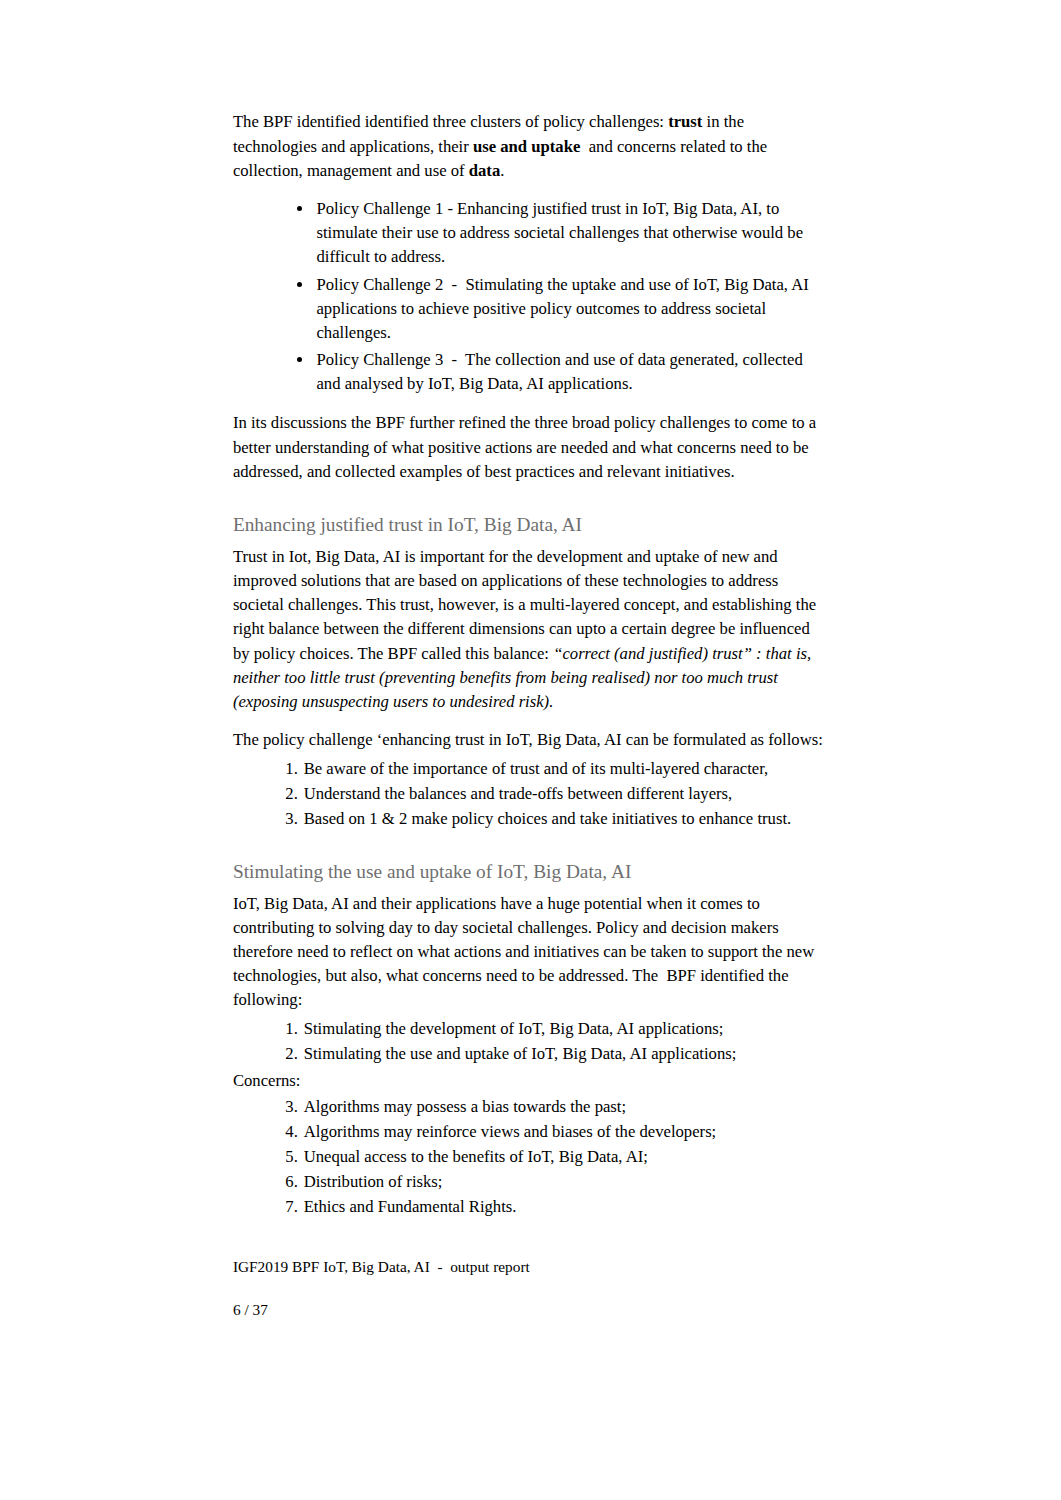The BPF identified identified three clusters of policy challenges: trust in the technologies and applications, their use and uptake and concerns related to the collection, management and use of data.
Policy Challenge 1 - Enhancing justified trust in IoT, Big Data, AI, to stimulate their use to address societal challenges that otherwise would be difficult to address.
Policy Challenge 2 - Stimulating the uptake and use of IoT, Big Data, AI applications to achieve positive policy outcomes to address societal challenges.
Policy Challenge 3 - The collection and use of data generated, collected and analysed by IoT, Big Data, AI applications.
In its discussions the BPF further refined the three broad policy challenges to come to a better understanding of what positive actions are needed and what concerns need to be addressed, and collected examples of best practices and relevant initiatives.
Enhancing justified trust in IoT, Big Data, AI
Trust in Iot, Big Data, AI is important for the development and uptake of new and improved solutions that are based on applications of these technologies to address societal challenges. This trust, however, is a multi-layered concept, and establishing the right balance between the different dimensions can upto a certain degree be influenced by policy choices. The BPF called this balance: “correct (and justified) trust” : that is, neither too little trust (preventing benefits from being realised) nor too much trust (exposing unsuspecting users to undesired risk).
The policy challenge ‘enhancing trust in IoT, Big Data, AI can be formulated as follows:
Be aware of the importance of trust and of its multi-layered character,
Understand the balances and trade-offs between different layers,
Based on 1 & 2 make policy choices and take initiatives to enhance trust.
Stimulating the use and uptake of IoT, Big Data, AI
IoT, Big Data, AI and their applications have a huge potential when it comes to contributing to solving day to day societal challenges. Policy and decision makers therefore need to reflect on what actions and initiatives can be taken to support the new technologies, but also, what concerns need to be addressed. The BPF identified the following:
Stimulating the development of IoT, Big Data, AI applications;
Stimulating the use and uptake of IoT, Big Data, AI applications;
Concerns:
Algorithms may possess a bias towards the past;
Algorithms may reinforce views and biases of the developers;
Unequal access to the benefits of IoT, Big Data, AI;
Distribution of risks;
Ethics and Fundamental Rights.
IGF2019 BPF IoT, Big Data, AI - output report
6 / 37